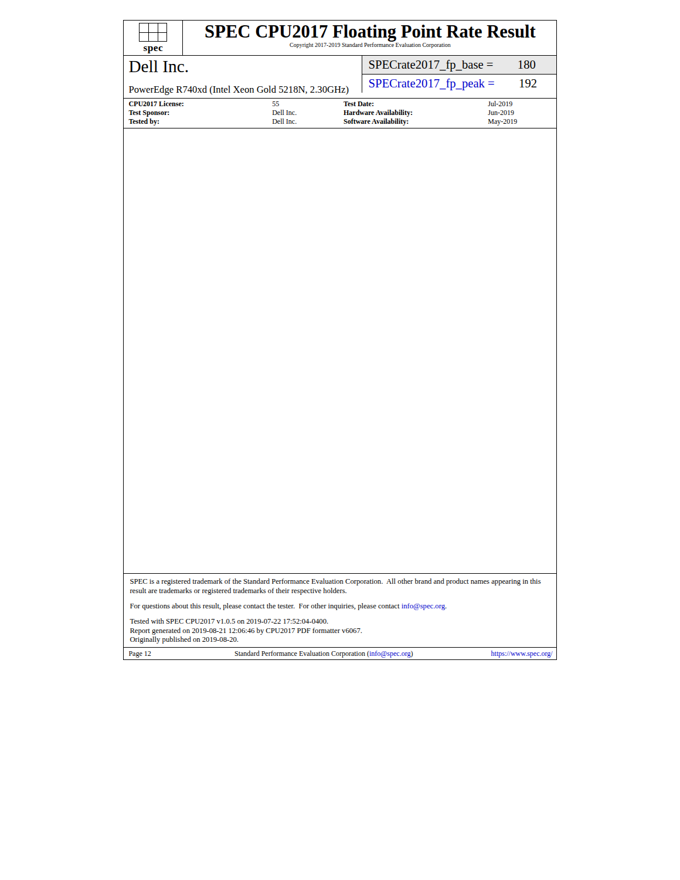spec
SPEC CPU2017 Floating Point Rate Result
Copyright 2017-2019 Standard Performance Evaluation Corporation
Dell Inc.
PowerEdge R740xd (Intel Xeon Gold 5218N, 2.30GHz)
SPECrate2017_fp_base = 180
SPECrate2017_fp_peak = 192
| CPU2017 License: | 55 |
| Test Sponsor: | Dell Inc. |
| Tested by: | Dell Inc. |
| Test Date: | Jul-2019 |
| Hardware Availability: | Jun-2019 |
| Software Availability: | May-2019 |
SPEC is a registered trademark of the Standard Performance Evaluation Corporation. All other brand and product names appearing in this result are trademarks or registered trademarks of their respective holders.
For questions about this result, please contact the tester. For other inquiries, please contact info@spec.org.
Tested with SPEC CPU2017 v1.0.5 on 2019-07-22 17:52:04-0400.
Report generated on 2019-08-21 12:06:46 by CPU2017 PDF formatter v6067.
Originally published on 2019-08-20.
Page 12
Standard Performance Evaluation Corporation (info@spec.org)
https://www.spec.org/